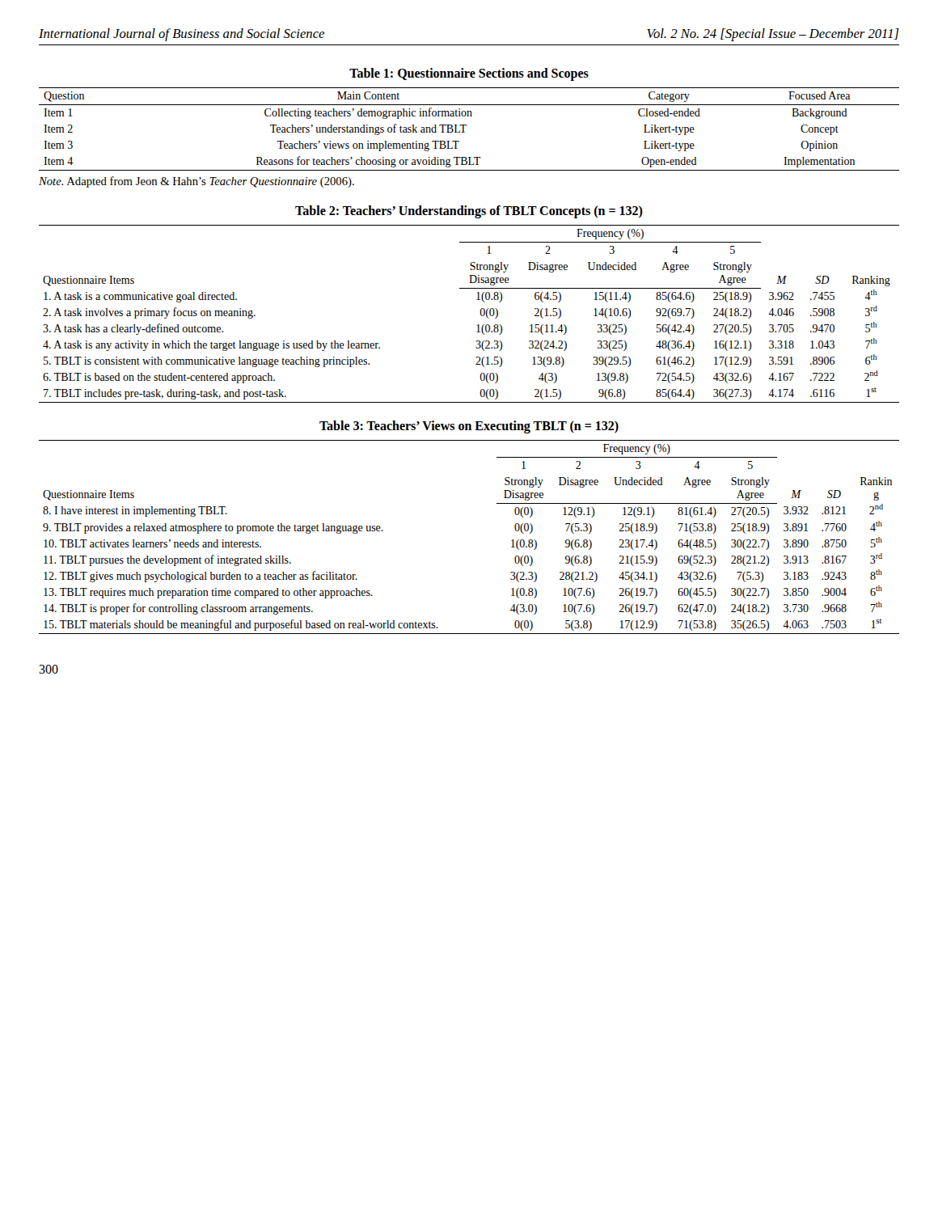International Journal of Business and Social Science Vol. 2 No. 24 [Special Issue – December 2011]
Table 1: Questionnaire Sections and Scopes
| Question | Main Content | Category | Focused Area |
| --- | --- | --- | --- |
| Item 1 | Collecting teachers’ demographic information | Closed-ended | Background |
| Item 2 | Teachers’ understandings of task and TBLT | Likert-type | Concept |
| Item 3 | Teachers’ views on implementing TBLT | Likert-type | Opinion |
| Item 4 | Reasons for teachers’ choosing or avoiding TBLT | Open-ended | Implementation |
Note. Adapted from Jeon & Hahn’s Teacher Questionnaire (2006).
Table 2: Teachers’ Understandings of TBLT Concepts (n = 132)
| Questionnaire Items | Frequency (%) | M | SD | Ranking |
| --- | --- | --- | --- | --- |
| 1 | 2 | 3 | 4 | 5 |
| Strongly Disagree | Disagree | Undecided | Agree | Strongly Agree |
| 1. A task is a communicative goal directed. | 1(0.8) | 6(4.5) | 15(11.4) | 85(64.6) | 25(18.9) | 3.962 | .7455 | 4 th |
| 2. A task involves a primary focus on meaning. | 0(0) | 2(1.5) | 14(10.6) | 92(69.7) | 24(18.2) | 4.046 | .5908 | 3 rd |
| 3. A task has a clearly-defined outcome. | 1(0.8) | 15(11.4) | 33(25) | 56(42.4) | 27(20.5) | 3.705 | .9470 | 5 th |
| 4. A task is any activity in which the target language is used by the learner. | 3(2.3) | 32(24.2) | 33(25) | 48(36.4) | 16(12.1) | 3.318 | 1.043 | 7 th |
| 5. TBLT is consistent with communicative language teaching principles. | 2(1.5) | 13(9.8) | 39(29.5) | 61(46.2) | 17(12.9) | 3.591 | .8906 | 6 th |
| 6. TBLT is based on the student-centered approach. | 0(0) | 4(3) | 13(9.8) | 72(54.5) | 43(32.6) | 4.167 | .7222 | 2 nd |
| 7. TBLT includes pre-task, during-task, and post-task. | 0(0) | 2(1.5) | 9(6.8) | 85(64.4) | 36(27.3) | 4.174 | .6116 | 1 st |
Table 3: Teachers’ Views on Executing TBLT (n = 132)
| Questionnaire Items | Frequency (%) | M | SD | Rankin g |
| --- | --- | --- | --- | --- |
| 1 | 2 | 3 | 4 | 5 |
| Strongly Disagree | Disagree | Undecided | Agree | Strongly Agree |
| 8. I have interest in implementing TBLT. | 0(0) | 12(9.1) | 12(9.1) | 81(61.4) | 27(20.5) | 3.932 | .8121 | 2 nd |
| 9. TBLT provides a relaxed atmosphere to promote the target language use. | 0(0) | 7(5.3) | 25(18.9) | 71(53.8) | 25(18.9) | 3.891 | .7760 | 4 th |
| 10. TBLT activates learners’ needs and interests. | 1(0.8) | 9(6.8) | 23(17.4) | 64(48.5) | 30(22.7) | 3.890 | .8750 | 5 th |
| 11. TBLT pursues the development of integrated skills. | 0(0) | 9(6.8) | 21(15.9) | 69(52.3) | 28(21.2) | 3.913 | .8167 | 3 rd |
| 12. TBLT gives much psychological burden to a teacher as facilitator. | 3(2.3) | 28(21.2) | 45(34.1) | 43(32.6) | 7(5.3) | 3.183 | .9243 | 8 th |
| 13. TBLT requires much preparation time compared to other approaches. | 1(0.8) | 10(7.6) | 26(19.7) | 60(45.5) | 30(22.7) | 3.850 | .9004 | 6 th |
| 14. TBLT is proper for controlling classroom arrangements. | 4(3.0) | 10(7.6) | 26(19.7) | 62(47.0) | 24(18.2) | 3.730 | .9668 | 7 th |
| 15. TBLT materials should be meaningful and purposeful based on real-world contexts. | 0(0) | 5(3.8) | 17(12.9) | 71(53.8) | 35(26.5) | 4.063 | .7503 | 1 st |
300